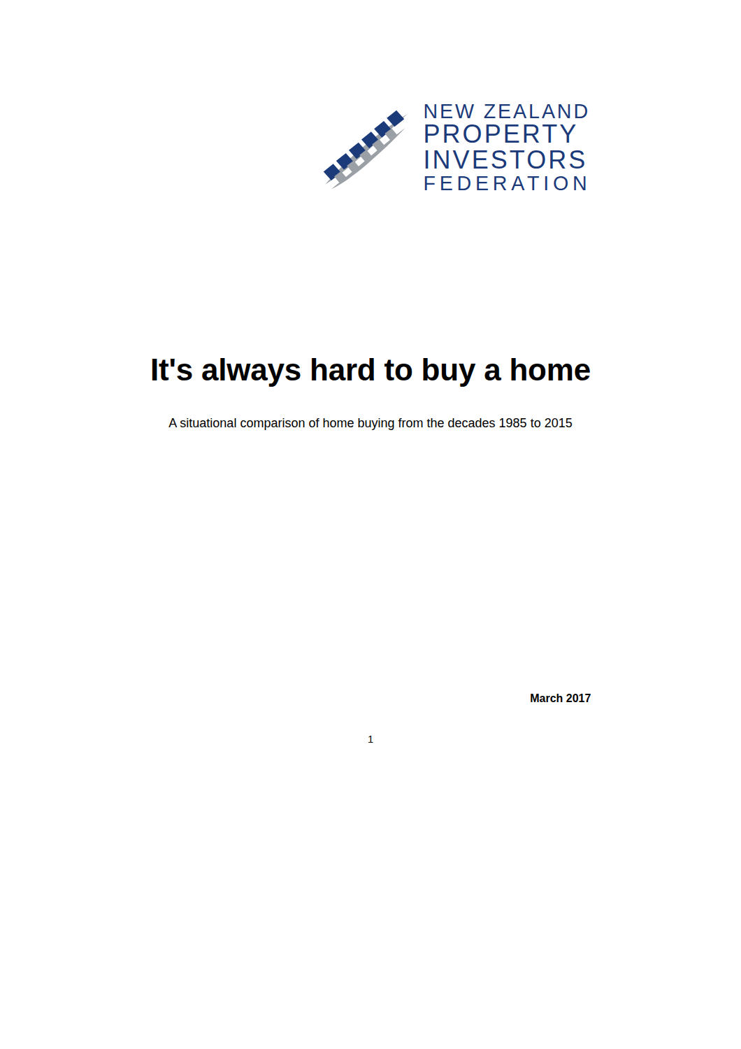NEW ZEALAND
PROPERTY
INVESTORS
FEDERATION
It's always hard to buy a home
A situational comparison of home buying from the decades 1985 to 2015
March 2017
1